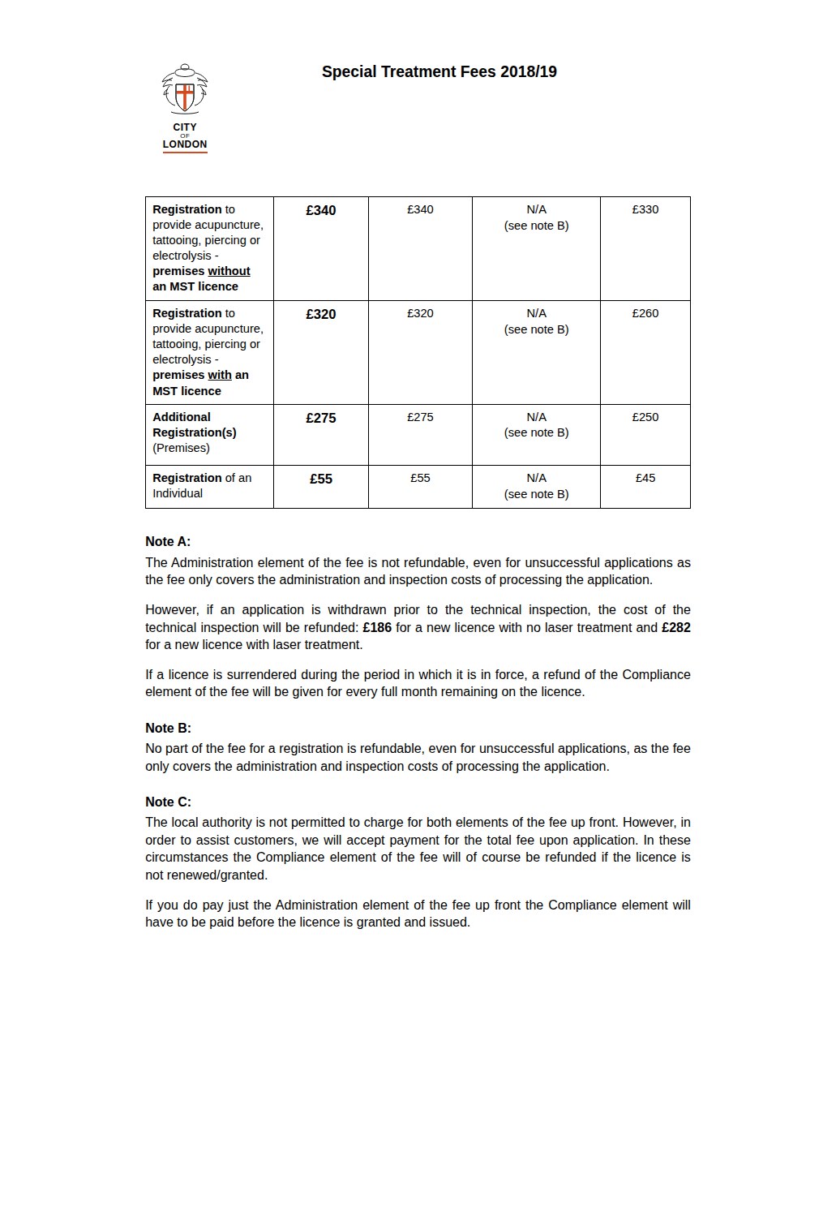CITY
OF
LONDON
Special Treatment Fees 2018/19
| Registration to provide acupuncture, tattooing, piercing or electrolysis - premises without an MST licence | £340 | £340 | N/A (see note B) | £330 |
| Registration to provide acupuncture, tattooing, piercing or electrolysis - premises with an MST licence | £320 | £320 | N/A (see note B) | £260 |
| Additional Registration(s) (Premises) | £275 | £275 | N/A (see note B) | £250 |
| Registration of an Individual | £55 | £55 | N/A (see note B) | £45 |
Note A:
The Administration element of the fee is not refundable, even for unsuccessful applications as the fee only covers the administration and inspection costs of processing the application.
However, if an application is withdrawn prior to the technical inspection, the cost of the technical inspection will be refunded: £186 for a new licence with no laser treatment and £282 for a new licence with laser treatment.
If a licence is surrendered during the period in which it is in force, a refund of the Compliance element of the fee will be given for every full month remaining on the licence.
Note B:
No part of the fee for a registration is refundable, even for unsuccessful applications, as the fee only covers the administration and inspection costs of processing the application.
Note C:
The local authority is not permitted to charge for both elements of the fee up front. However, in order to assist customers, we will accept payment for the total fee upon application. In these circumstances the Compliance element of the fee will of course be refunded if the licence is not renewed/granted.
If you do pay just the Administration element of the fee up front the Compliance element will have to be paid before the licence is granted and issued.